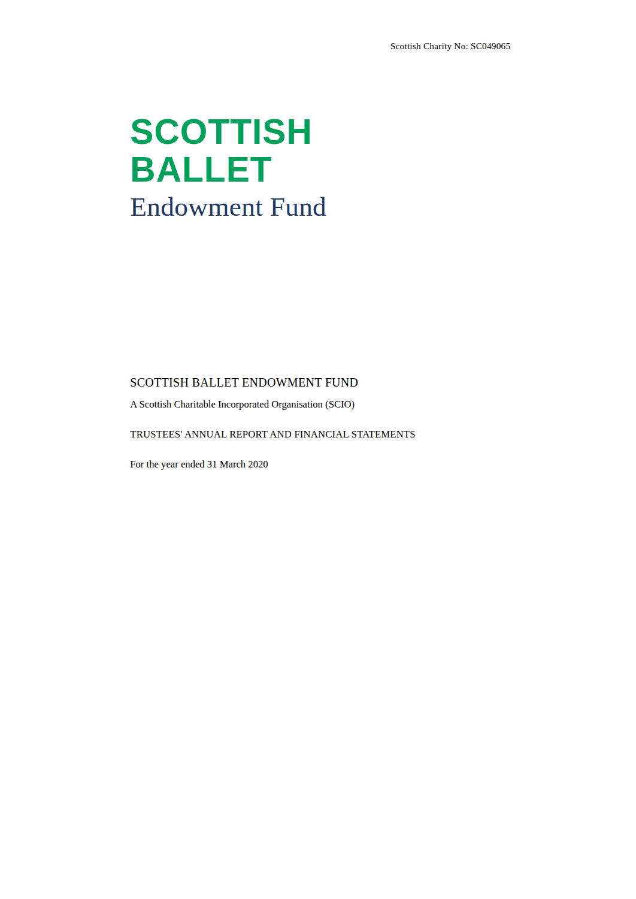Scottish Charity No: SC049065
SCOTTISH
BALLET
Endowment Fund
SCOTTISH BALLET ENDOWMENT FUND
A Scottish Charitable Incorporated Organisation (SCIO)
TRUSTEES' ANNUAL REPORT AND FINANCIAL STATEMENTS
For the year ended 31 March 2020